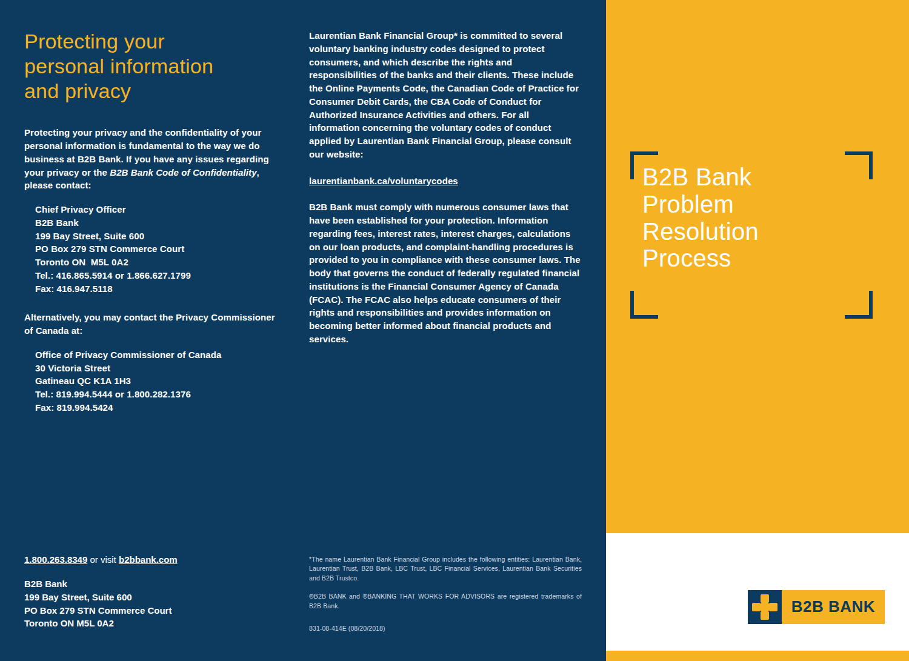Protecting your
personal information
and privacy
Protecting your privacy and the confidentiality of your personal information is fundamental to the way we do business at B2B Bank. If you have any issues regarding your privacy or the B2B Bank Code of Confidentiality, please contact:
Chief Privacy Officer
B2B Bank
199 Bay Street, Suite 600
PO Box 279 STN Commerce Court
Toronto ON M5L 0A2
Tel.: 416.865.5914 or 1.866.627.1799
Fax: 416.947.5118
Alternatively, you may contact the Privacy Commissioner of Canada at:
Office of Privacy Commissioner of Canada
30 Victoria Street
Gatineau QC K1A 1H3
Tel.: 819.994.5444 or 1.800.282.1376
Fax: 819.994.5424
1.800.263.8349 or visit b2bbank.com
B2B Bank
199 Bay Street, Suite 600
PO Box 279 STN Commerce Court
Toronto ON M5L 0A2
Laurentian Bank Financial Group* is committed to several voluntary banking industry codes designed to protect consumers, and which describe the rights and responsibilities of the banks and their clients. These include the Online Payments Code, the Canadian Code of Practice for Consumer Debit Cards, the CBA Code of Conduct for Authorized Insurance Activities and others. For all information concerning the voluntary codes of conduct applied by Laurentian Bank Financial Group, please consult our website:
laurentianbank.ca/voluntarycodes
B2B Bank must comply with numerous consumer laws that have been established for your protection. Information regarding fees, interest rates, interest charges, calculations on our loan products, and complaint-handling procedures is provided to you in compliance with these consumer laws. The body that governs the conduct of federally regulated financial institutions is the Financial Consumer Agency of Canada (FCAC). The FCAC also helps educate consumers of their rights and responsibilities and provides information on becoming better informed about financial products and services.
*The name Laurentian Bank Financial Group includes the following entities: Laurentian Bank, Laurentian Trust, B2B Bank, LBC Trust, LBC Financial Services, Laurentian Bank Securities and B2B Trustco.
®B2B BANK and ®BANKING THAT WORKS FOR ADVISORS are registered trademarks of B2B Bank.
831-08-414E (08/20/2018)
B2B Bank
Problem
Resolution
Process
B2B BANK